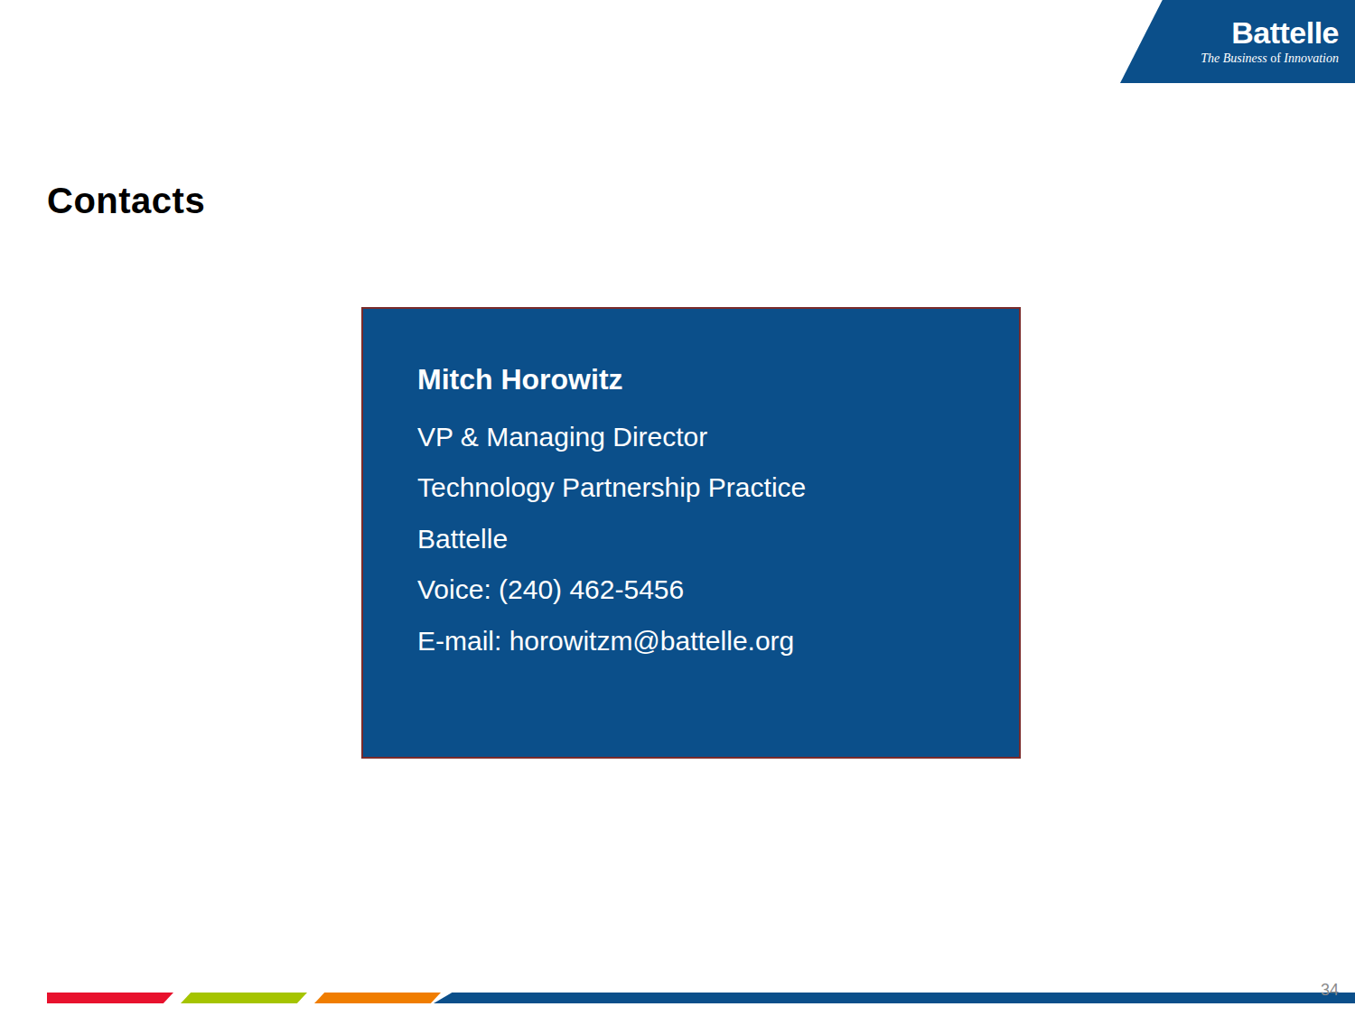Battelle
The Business of Innovation
Contacts
Mitch Horowitz
VP & Managing Director
Technology Partnership Practice
Battelle
Voice: (240) 462-5456
E-mail: horowitzm@battelle.org
34